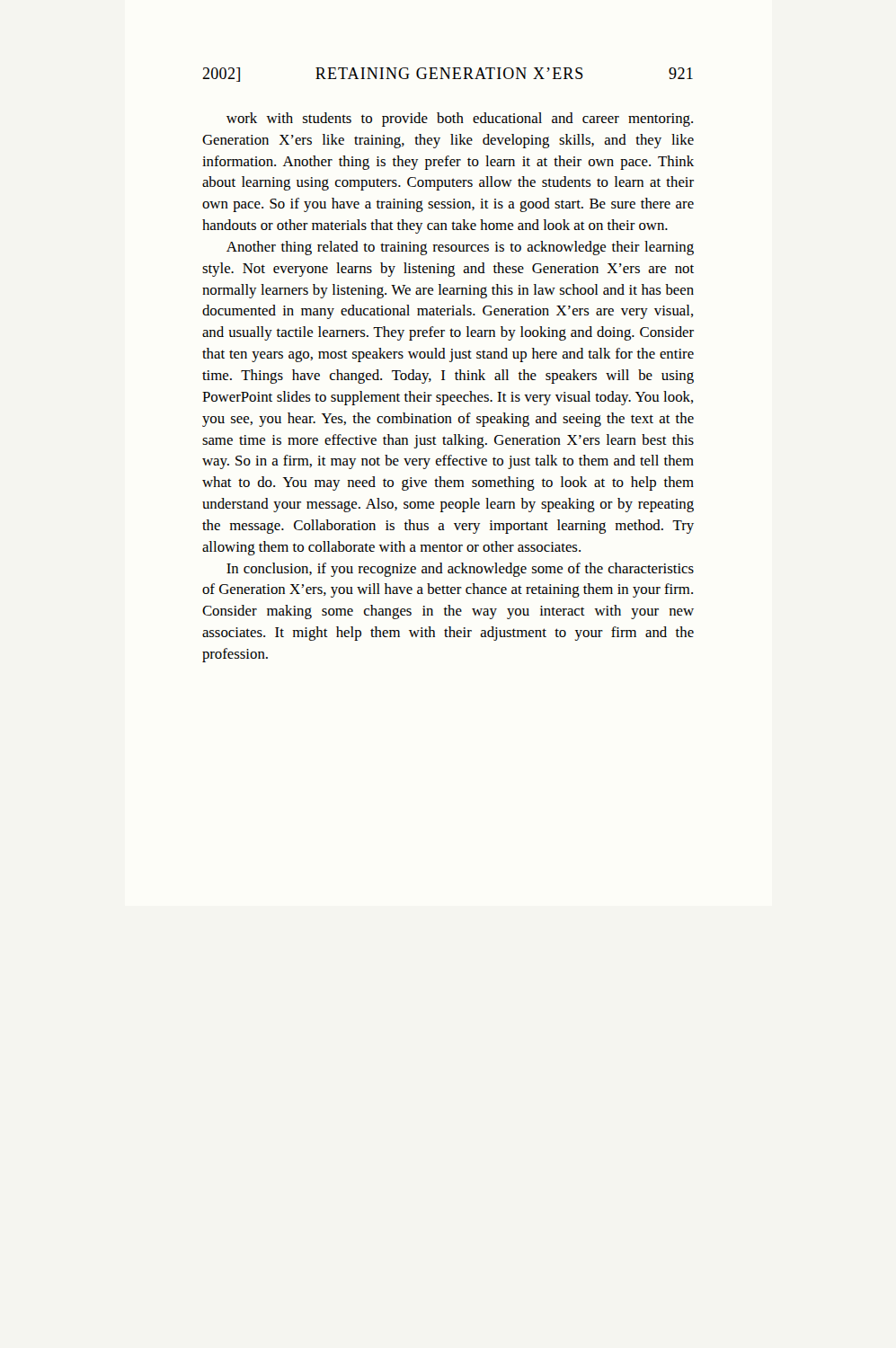2002] Retaining Generation X’ers 921
work with students to provide both educational and career mentoring. Generation X’ers like training, they like developing skills, and they like information. Another thing is they prefer to learn it at their own pace. Think about learning using computers. Computers allow the students to learn at their own pace. So if you have a training session, it is a good start. Be sure there are handouts or other materials that they can take home and look at on their own.
Another thing related to training resources is to acknowledge their learning style. Not everyone learns by listening and these Generation X’ers are not normally learners by listening. We are learning this in law school and it has been documented in many educational materials. Generation X’ers are very visual, and usually tactile learners. They prefer to learn by looking and doing. Consider that ten years ago, most speakers would just stand up here and talk for the entire time. Things have changed. Today, I think all the speakers will be using PowerPoint slides to supplement their speeches. It is very visual today. You look, you see, you hear. Yes, the combination of speaking and seeing the text at the same time is more effective than just talking. Generation X’ers learn best this way. So in a firm, it may not be very effective to just talk to them and tell them what to do. You may need to give them something to look at to help them understand your message. Also, some people learn by speaking or by repeating the message. Collaboration is thus a very important learning method. Try allowing them to collaborate with a mentor or other associates.
In conclusion, if you recognize and acknowledge some of the characteristics of Generation X’ers, you will have a better chance at retaining them in your firm. Consider making some changes in the way you interact with your new associates. It might help them with their adjustment to your firm and the profession.